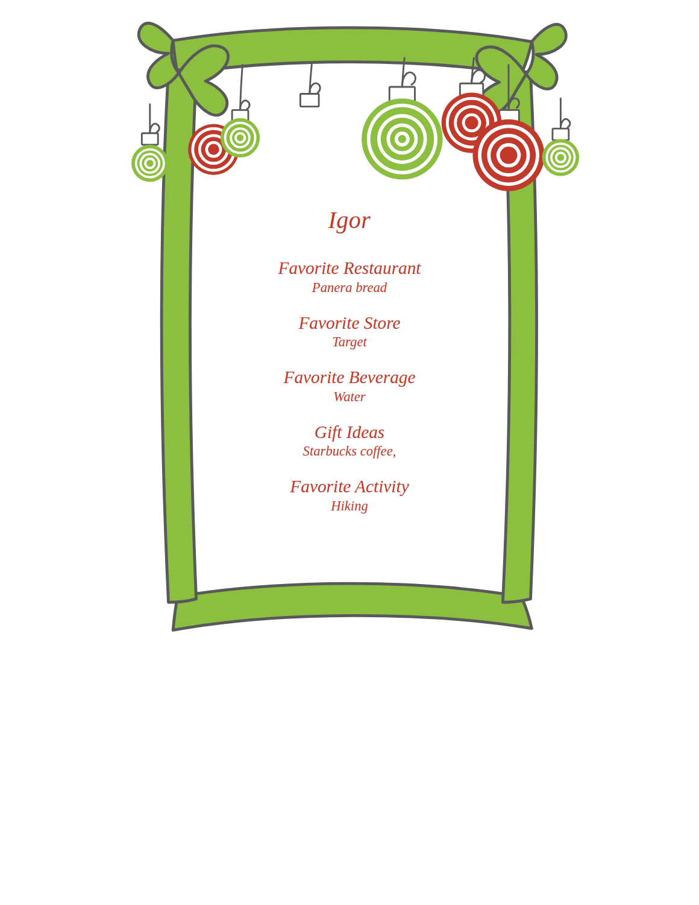Igor
Favorite Restaurant
Panera bread
Favorite Store
Target
Favorite Beverage
Water
Gift Ideas
Starbucks coffee,
Favorite Activity
Hiking